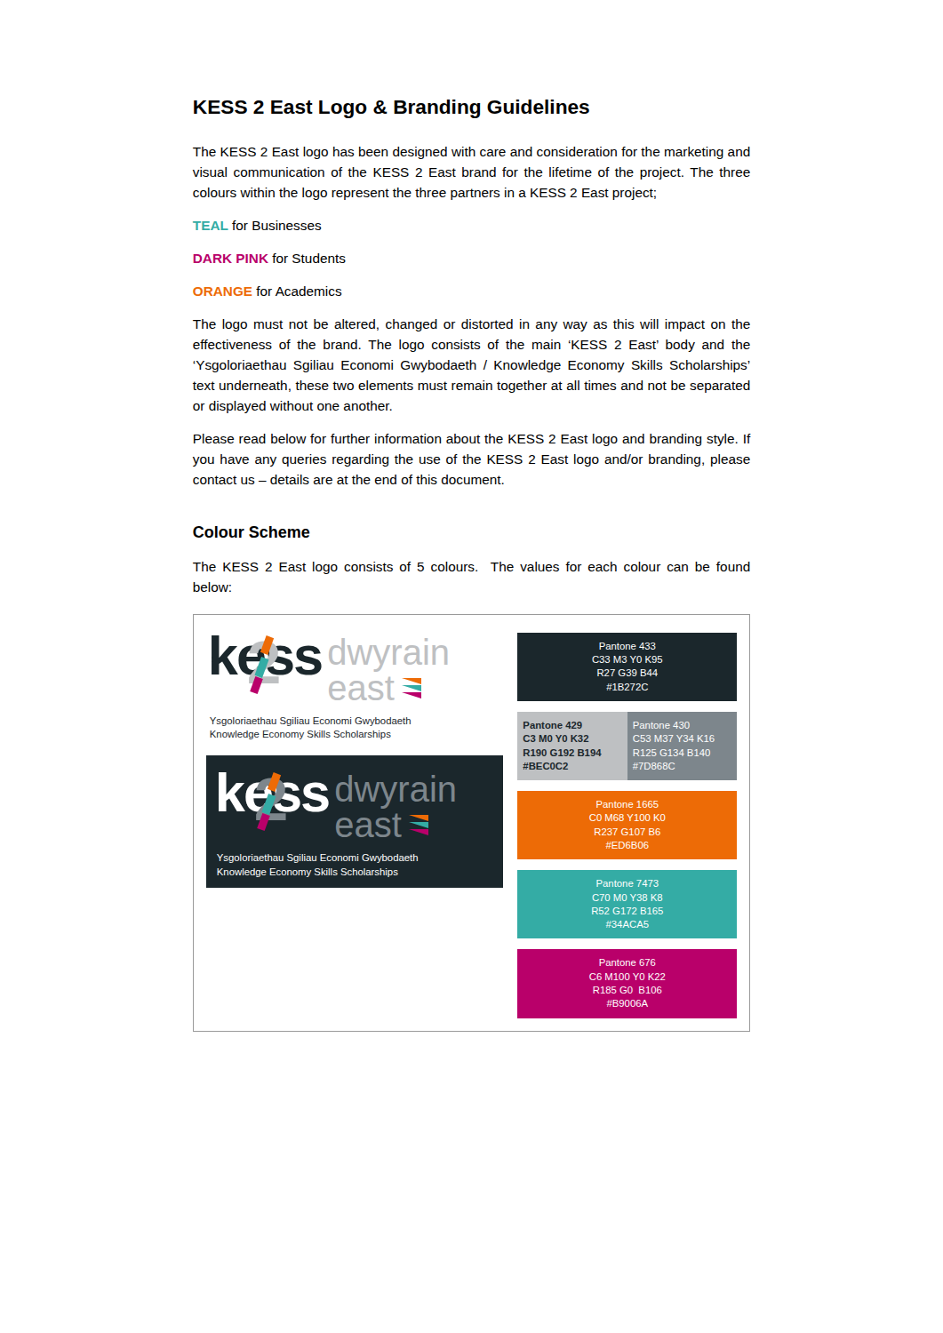KESS 2 East Logo & Branding Guidelines
The KESS 2 East logo has been designed with care and consideration for the marketing and visual communication of the KESS 2 East brand for the lifetime of the project. The three colours within the logo represent the three partners in a KESS 2 East project;
TEAL for Businesses
DARK PINK for Students
ORANGE for Academics
The logo must not be altered, changed or distorted in any way as this will impact on the effectiveness of the brand. The logo consists of the main ‘KESS 2 East’ body and the ‘Ysgoloriaethau Sgiliau Economi Gwybodaeth / Knowledge Economy Skills Scholarships’ text underneath, these two elements must remain together at all times and not be separated or displayed without one another.
Please read below for further information about the KESS 2 East logo and branding style. If you have any queries regarding the use of the KESS 2 East logo and/or branding, please contact us – details are at the end of this document.
Colour Scheme
The KESS 2 East logo consists of 5 colours. The values for each colour can be found below:
kess
2
dwyrain
east
Ysgoloriaethau Sgiliau Economi Gwybodaeth
Knowledge Economy Skills Scholarships
kess
2
dwyrain
east
Ysgoloriaethau Sgiliau Economi Gwybodaeth
Knowledge Economy Skills Scholarships
Pantone 433
C33 M3 Y0 K95
R27 G39 B44
#1B272C
Pantone 429
C3 M0 Y0 K32
R190 G192 B194
#BEC0C2
Pantone 430
C53 M37 Y34 K16
R125 G134 B140
#7D868C
Pantone 1665
C0 M68 Y100 K0
R237 G107 B6
#ED6B06
Pantone 7473
C70 M0 Y38 K8
R52 G172 B165
#34ACA5
Pantone 676
C6 M100 Y0 K22
R185 G0 B106
#B9006A